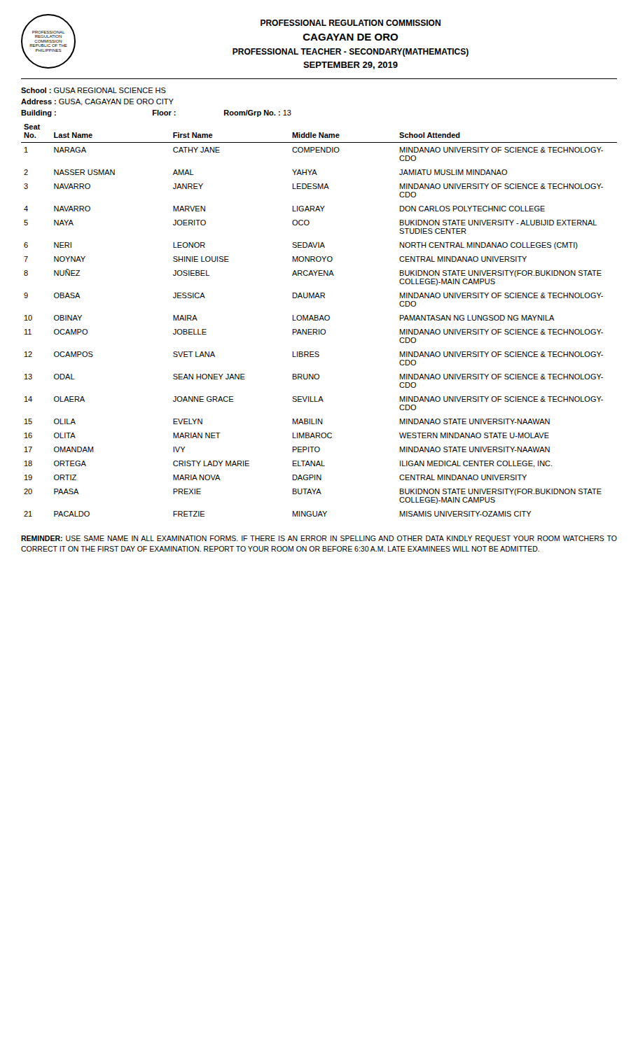PROFESSIONAL
REGULATION
COMMISSION
REPUBLIC OF THE PHILIPPINES
PROFESSIONAL REGULATION COMMISSION
CAGAYAN DE ORO
PROFESSIONAL TEACHER - SECONDARY(MATHEMATICS)
SEPTEMBER 29, 2019
School : GUSA REGIONAL SCIENCE HS
Address : GUSA, CAGAYAN DE ORO CITY
Building :
Floor :
Room/Grp No. : 13
| Seat No. | Last Name | First Name | Middle Name | School Attended |
| --- | --- | --- | --- | --- |
| 1 | NARAGA | CATHY JANE | COMPENDIO | MINDANAO UNIVERSITY OF SCIENCE & TECHNOLOGY-CDO |
| 2 | NASSER USMAN | AMAL | YAHYA | JAMIATU MUSLIM MINDANAO |
| 3 | NAVARRO | JANREY | LEDESMA | MINDANAO UNIVERSITY OF SCIENCE & TECHNOLOGY-CDO |
| 4 | NAVARRO | MARVEN | LIGARAY | DON CARLOS POLYTECHNIC COLLEGE |
| 5 | NAYA | JOERITO | OCO | BUKIDNON STATE UNIVERSITY - ALUBIJID EXTERNAL STUDIES CENTER |
| 6 | NERI | LEONOR | SEDAVIA | NORTH CENTRAL MINDANAO COLLEGES (CMTI) |
| 7 | NOYNAY | SHINIE LOUISE | MONROYO | CENTRAL MINDANAO UNIVERSITY |
| 8 | NUÑEZ | JOSIEBEL | ARCAYENA | BUKIDNON STATE UNIVERSITY(FOR.BUKIDNON STATE COLLEGE)-MAIN CAMPUS |
| 9 | OBASA | JESSICA | DAUMAR | MINDANAO UNIVERSITY OF SCIENCE & TECHNOLOGY-CDO |
| 10 | OBINAY | MAIRA | LOMABAO | PAMANTASAN NG LUNGSOD NG MAYNILA |
| 11 | OCAMPO | JOBELLE | PANERIO | MINDANAO UNIVERSITY OF SCIENCE & TECHNOLOGY-CDO |
| 12 | OCAMPOS | SVET LANA | LIBRES | MINDANAO UNIVERSITY OF SCIENCE & TECHNOLOGY-CDO |
| 13 | ODAL | SEAN HONEY JANE | BRUNO | MINDANAO UNIVERSITY OF SCIENCE & TECHNOLOGY-CDO |
| 14 | OLAERA | JOANNE GRACE | SEVILLA | MINDANAO UNIVERSITY OF SCIENCE & TECHNOLOGY-CDO |
| 15 | OLILA | EVELYN | MABILIN | MINDANAO STATE UNIVERSITY-NAAWAN |
| 16 | OLITA | MARIAN NET | LIMBAROC | WESTERN MINDANAO STATE U-MOLAVE |
| 17 | OMANDAM | IVY | PEPITO | MINDANAO STATE UNIVERSITY-NAAWAN |
| 18 | ORTEGA | CRISTY LADY MARIE | ELTANAL | ILIGAN MEDICAL CENTER COLLEGE, INC. |
| 19 | ORTIZ | MARIA NOVA | DAGPIN | CENTRAL MINDANAO UNIVERSITY |
| 20 | PAASA | PREXIE | BUTAYA | BUKIDNON STATE UNIVERSITY(FOR.BUKIDNON STATE COLLEGE)-MAIN CAMPUS |
| 21 | PACALDO | FRETZIE | MINGUAY | MISAMIS UNIVERSITY-OZAMIS CITY |
REMINDER: USE SAME NAME IN ALL EXAMINATION FORMS. IF THERE IS AN ERROR IN SPELLING AND OTHER DATA KINDLY REQUEST YOUR ROOM WATCHERS TO CORRECT IT ON THE FIRST DAY OF EXAMINATION. REPORT TO YOUR ROOM ON OR BEFORE 6:30 A.M. LATE EXAMINEES WILL NOT BE ADMITTED.